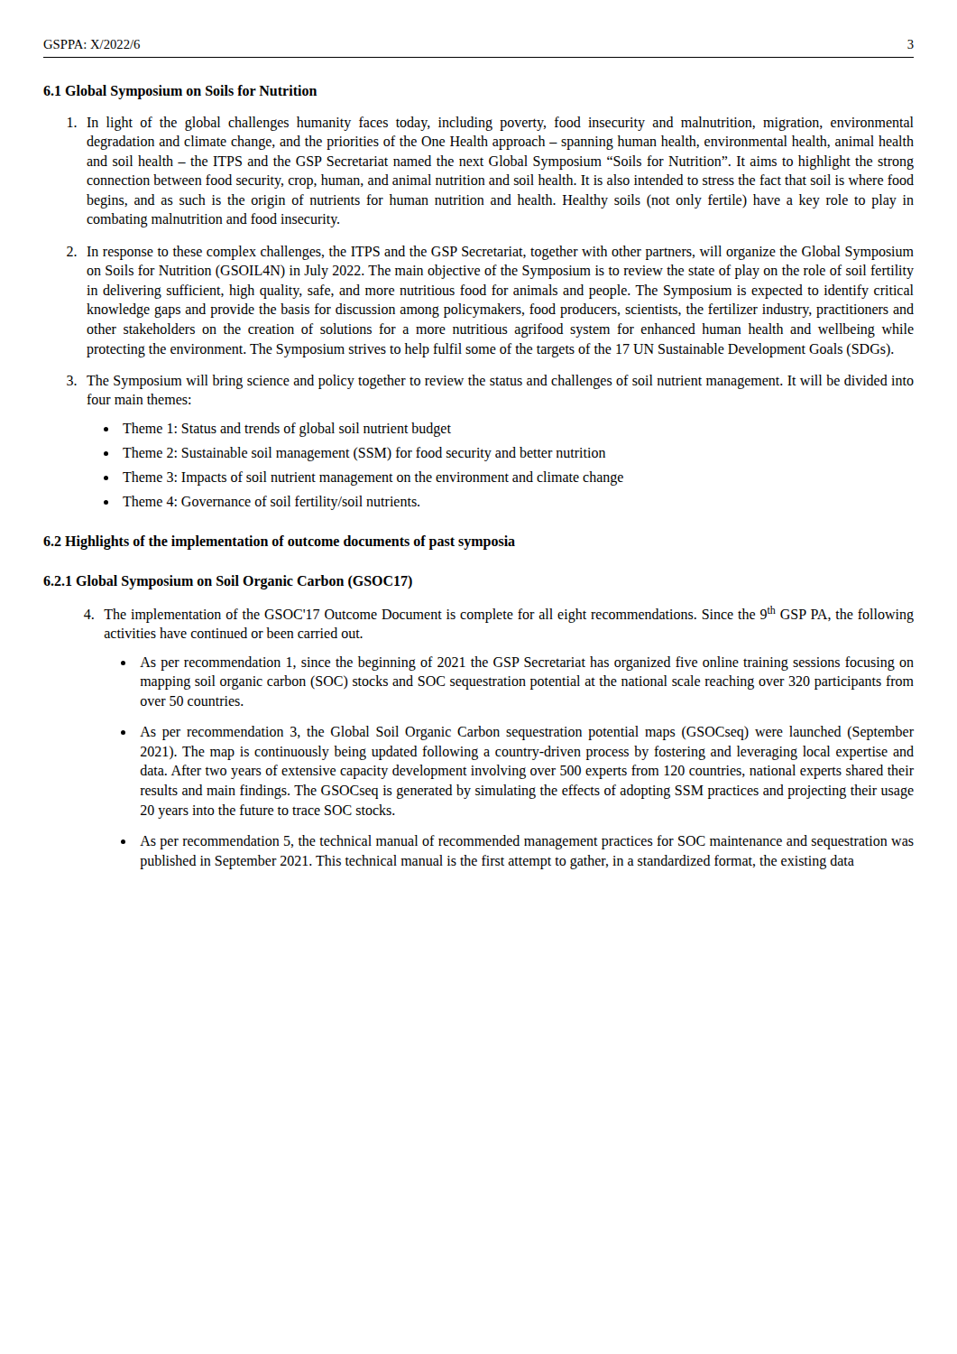GSPPA: X/2022/6 3
6.1 Global Symposium on Soils for Nutrition
In light of the global challenges humanity faces today, including poverty, food insecurity and malnutrition, migration, environmental degradation and climate change, and the priorities of the One Health approach – spanning human health, environmental health, animal health and soil health – the ITPS and the GSP Secretariat named the next Global Symposium “Soils for Nutrition”. It aims to highlight the strong connection between food security, crop, human, and animal nutrition and soil health. It is also intended to stress the fact that soil is where food begins, and as such is the origin of nutrients for human nutrition and health. Healthy soils (not only fertile) have a key role to play in combating malnutrition and food insecurity.
In response to these complex challenges, the ITPS and the GSP Secretariat, together with other partners, will organize the Global Symposium on Soils for Nutrition (GSOIL4N) in July 2022. The main objective of the Symposium is to review the state of play on the role of soil fertility in delivering sufficient, high quality, safe, and more nutritious food for animals and people. The Symposium is expected to identify critical knowledge gaps and provide the basis for discussion among policymakers, food producers, scientists, the fertilizer industry, practitioners and other stakeholders on the creation of solutions for a more nutritious agrifood system for enhanced human health and wellbeing while protecting the environment. The Symposium strives to help fulfil some of the targets of the 17 UN Sustainable Development Goals (SDGs).
The Symposium will bring science and policy together to review the status and challenges of soil nutrient management. It will be divided into four main themes:
Theme 1: Status and trends of global soil nutrient budget
Theme 2: Sustainable soil management (SSM) for food security and better nutrition
Theme 3: Impacts of soil nutrient management on the environment and climate change
Theme 4: Governance of soil fertility/soil nutrients.
6.2 Highlights of the implementation of outcome documents of past symposia
6.2.1 Global Symposium on Soil Organic Carbon (GSOC17)
The implementation of the GSOC'17 Outcome Document is complete for all eight recommendations. Since the 9th GSP PA, the following activities have continued or been carried out.
As per recommendation 1, since the beginning of 2021 the GSP Secretariat has organized five online training sessions focusing on mapping soil organic carbon (SOC) stocks and SOC sequestration potential at the national scale reaching over 320 participants from over 50 countries.
As per recommendation 3, the Global Soil Organic Carbon sequestration potential maps (GSOCseq) were launched (September 2021). The map is continuously being updated following a country-driven process by fostering and leveraging local expertise and data. After two years of extensive capacity development involving over 500 experts from 120 countries, national experts shared their results and main findings. The GSOCseq is generated by simulating the effects of adopting SSM practices and projecting their usage 20 years into the future to trace SOC stocks.
As per recommendation 5, the technical manual of recommended management practices for SOC maintenance and sequestration was published in September 2021. This technical manual is the first attempt to gather, in a standardized format, the existing data